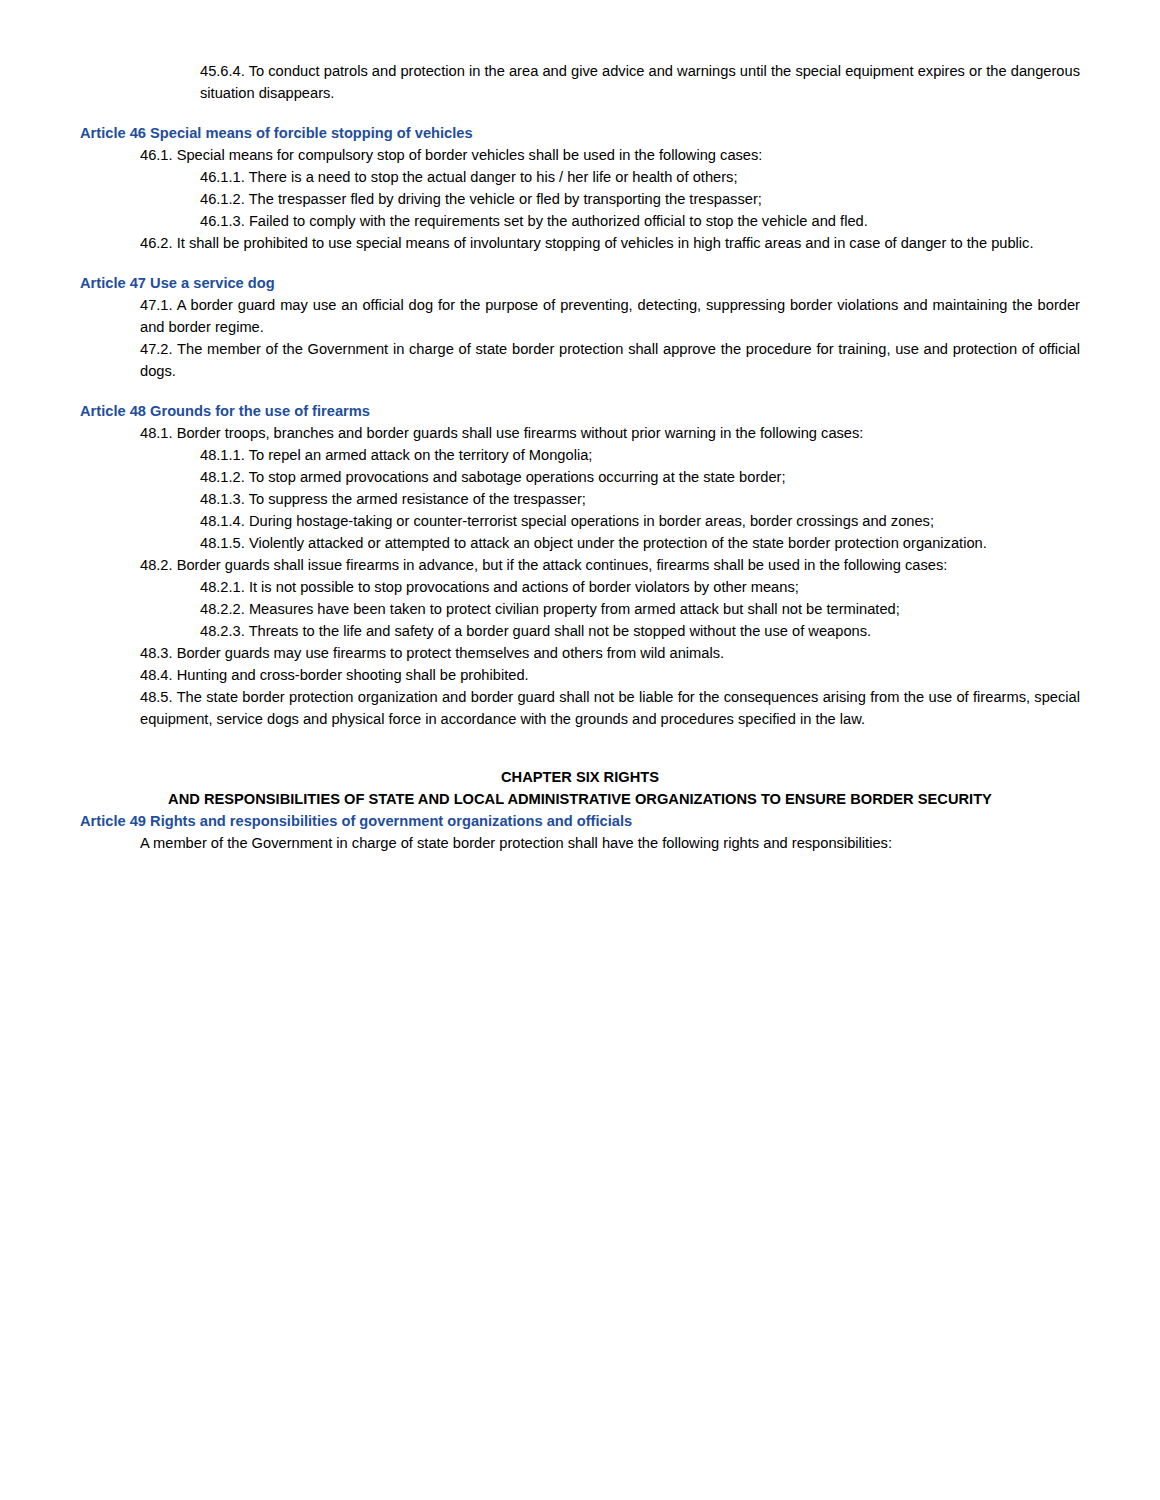45.6.4. To conduct patrols and protection in the area and give advice and warnings until the special equipment expires or the dangerous situation disappears.
Article 46 Special means of forcible stopping of vehicles
46.1. Special means for compulsory stop of border vehicles shall be used in the following cases:
46.1.1. There is a need to stop the actual danger to his / her life or health of others;
46.1.2. The trespasser fled by driving the vehicle or fled by transporting the trespasser;
46.1.3. Failed to comply with the requirements set by the authorized official to stop the vehicle and fled.
46.2. It shall be prohibited to use special means of involuntary stopping of vehicles in high traffic areas and in case of danger to the public.
Article 47 Use a service dog
47.1. A border guard may use an official dog for the purpose of preventing, detecting, suppressing border violations and maintaining the border and border regime.
47.2. The member of the Government in charge of state border protection shall approve the procedure for training, use and protection of official dogs.
Article 48 Grounds for the use of firearms
48.1. Border troops, branches and border guards shall use firearms without prior warning in the following cases:
48.1.1. To repel an armed attack on the territory of Mongolia;
48.1.2. To stop armed provocations and sabotage operations occurring at the state border;
48.1.3. To suppress the armed resistance of the trespasser;
48.1.4. During hostage-taking or counter-terrorist special operations in border areas, border crossings and zones;
48.1.5. Violently attacked or attempted to attack an object under the protection of the state border protection organization.
48.2. Border guards shall issue firearms in advance, but if the attack continues, firearms shall be used in the following cases:
48.2.1. It is not possible to stop provocations and actions of border violators by other means;
48.2.2. Measures have been taken to protect civilian property from armed attack but shall not be terminated;
48.2.3. Threats to the life and safety of a border guard shall not be stopped without the use of weapons.
48.3. Border guards may use firearms to protect themselves and others from wild animals.
48.4. Hunting and cross-border shooting shall be prohibited.
48.5. The state border protection organization and border guard shall not be liable for the consequences arising from the use of firearms, special equipment, service dogs and physical force in accordance with the grounds and procedures specified in the law.
CHAPTER SIX RIGHTS
AND RESPONSIBILITIES OF STATE AND LOCAL ADMINISTRATIVE ORGANIZATIONS TO ENSURE BORDER SECURITY
Article 49 Rights and responsibilities of government organizations and officials
A member of the Government in charge of state border protection shall have the following rights and responsibilities: